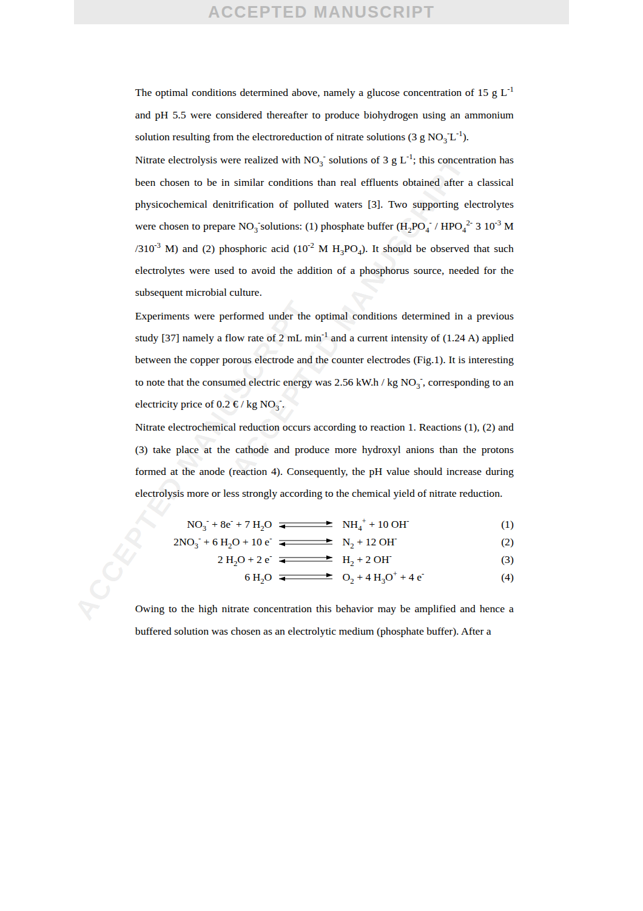ACCEPTED MANUSCRIPT
ACCEPTED MANUSCRIPT
ACCEPTED MANUSCRIPT
The optimal conditions determined above, namely a glucose concentration of 15 g L-1 and pH 5.5 were considered thereafter to produce biohydrogen using an ammonium solution resulting from the electroreduction of nitrate solutions (3 g NO3-L-1).
Nitrate electrolysis were realized with NO3- solutions of 3 g L-1; this concentration has been chosen to be in similar conditions than real effluents obtained after a classical physicochemical denitrification of polluted waters [3]. Two supporting electrolytes were chosen to prepare NO3-solutions: (1) phosphate buffer (H2PO4- / HPO42- 3 10-3 M /310-3 M) and (2) phosphoric acid (10-2 M H3PO4). It should be observed that such electrolytes were used to avoid the addition of a phosphorus source, needed for the subsequent microbial culture.
Experiments were performed under the optimal conditions determined in a previous study [37] namely a flow rate of 2 mL min-1 and a current intensity of (1.24 A) applied between the copper porous electrode and the counter electrodes (Fig.1). It is interesting to note that the consumed electric energy was 2.56 kW.h / kg NO3-, corresponding to an electricity price of 0.2 € / kg NO3-.
Nitrate electrochemical reduction occurs according to reaction 1. Reactions (1), (2) and (3) take place at the cathode and produce more hydroxyl anions than the protons formed at the anode (reaction 4). Consequently, the pH value should increase during electrolysis more or less strongly according to the chemical yield of nitrate reduction.
NO3- + 8e- + 7 H2O
NH4+ + 10 OH-
(1)
2NO3- + 6 H2O + 10 e-
N2 + 12 OH-
(2)
2 H2O + 2 e-
H2 + 2 OH-
(3)
6 H2O
O2 + 4 H3O+ + 4 e-
(4)
Owing to the high nitrate concentration this behavior may be amplified and hence a buffered solution was chosen as an electrolytic medium (phosphate buffer). After a